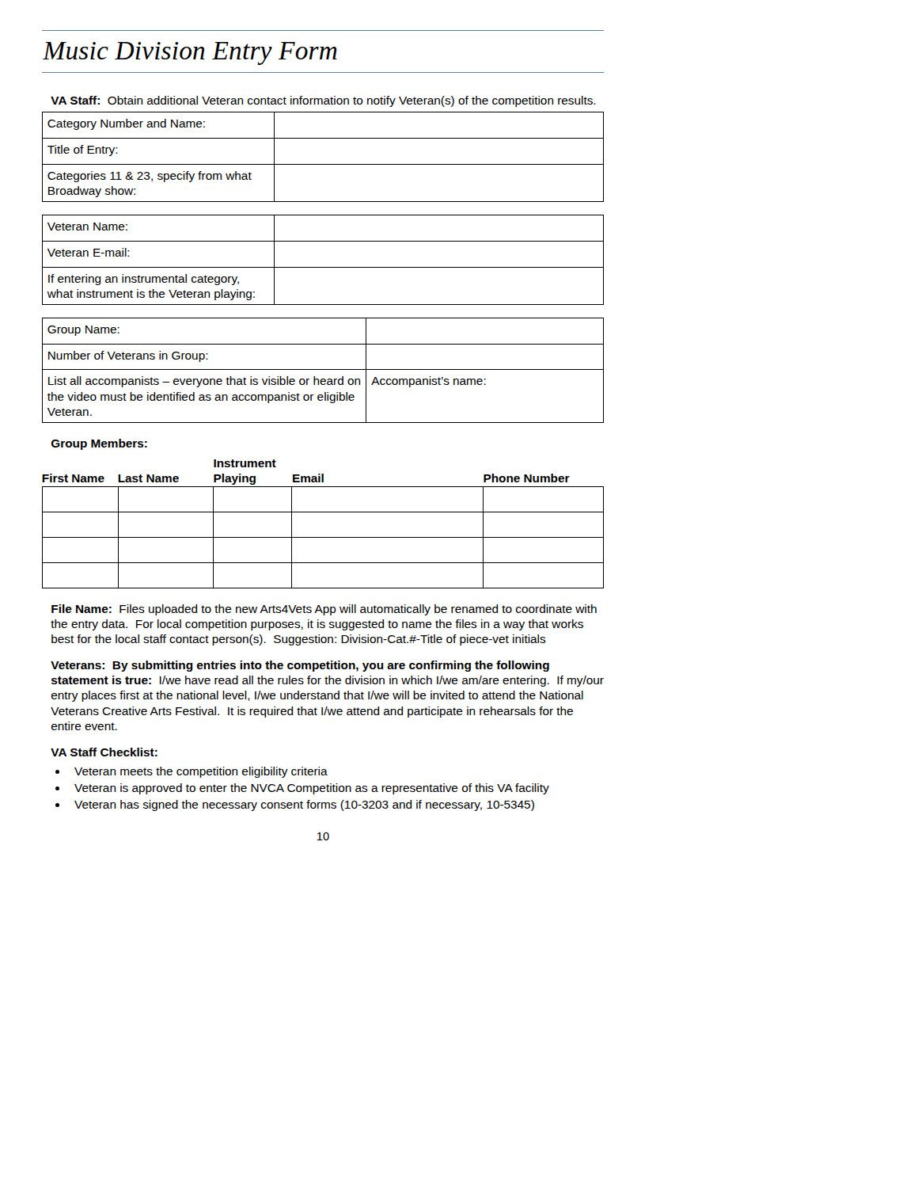Music Division Entry Form
VA Staff: Obtain additional Veteran contact information to notify Veteran(s) of the competition results.
| Category Number and Name: | |
| Title of Entry: | |
| Categories 11 & 23, specify from what Broadway show: | |
| Veteran Name: | |
| Veteran E-mail: | |
| If entering an instrumental category, what instrument is the Veteran playing: | |
| Group Name: | |
| Number of Veterans in Group: | |
| List all accompanists – everyone that is visible or heard on the video must be identified as an accompanist or eligible Veteran. | Accompanist’s name: |
Group Members:
Instrument
First Name
Last Name
Playing
Email
Phone Number
File Name: Files uploaded to the new Arts4Vets App will automatically be renamed to coordinate with the entry data. For local competition purposes, it is suggested to name the files in a way that works best for the local staff contact person(s). Suggestion: Division-Cat.#-Title of piece-vet initials
Veterans: By submitting entries into the competition, you are confirming the following statement is true: I/we have read all the rules for the division in which I/we am/are entering. If my/our entry places first at the national level, I/we understand that I/we will be invited to attend the National Veterans Creative Arts Festival. It is required that I/we attend and participate in rehearsals for the entire event.
VA Staff Checklist:
Veteran meets the competition eligibility criteria
Veteran is approved to enter the NVCA Competition as a representative of this VA facility
Veteran has signed the necessary consent forms (10-3203 and if necessary, 10-5345)
10